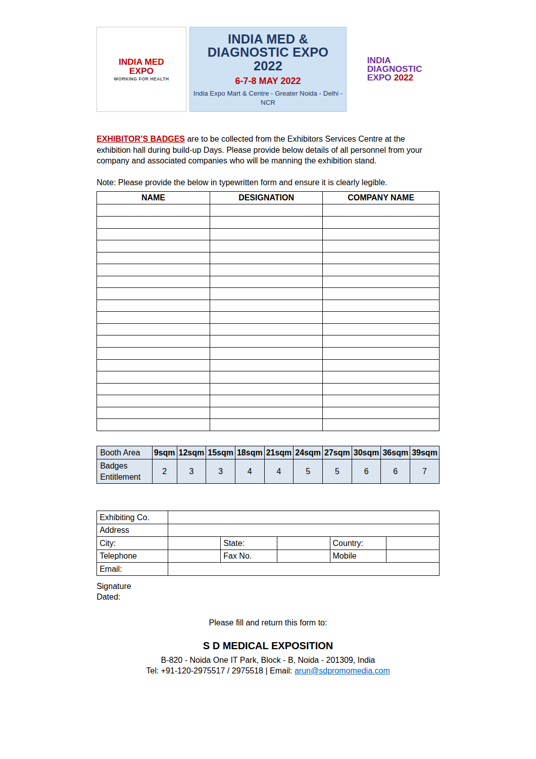INDIA MED
EXPO WORKING FOR HEALTH
INDIA MED & DIAGNOSTIC EXPO 2022
6-7-8 MAY 2022
India Expo Mart & Centre - Greater Noida - Delhi - NCR
INDIA
DIAGNOSTIC
EXPO 2022
Exhibitor’s Badges are to be collected from the Exhibitors Services Centre at the exhibition hall during build-up Days. Please provide below details of all personnel from your company and associated companies who will be manning the exhibition stand.
Note: Please provide the below in typewritten form and ensure it is clearly legible.
| NAME | DESIGNATION | COMPANY NAME |
| --- | --- | --- |
| Booth Area | 9sqm | 12sqm | 15sqm | 18sqm | 21sqm | 24sqm | 27sqm | 30sqm | 36sqm | 39sqm |
| Badges Entitlement | 2 | 3 | 3 | 4 | 4 | 5 | 5 | 6 | 6 | 7 |
| Exhibiting Co. | |
| Address | |
| City: | | State: | | Country: | |
| Telephone | | Fax No. | | Mobile | |
| Email: | |
Signature
Dated:
Please fill and return this form to:
S D MEDICAL EXPOSITION
B-820 - Noida One IT Park, Block - B, Noida - 201309, India
Tel: +91-120-2975517 / 2975518 | Email: arun@sdpromomedia.com